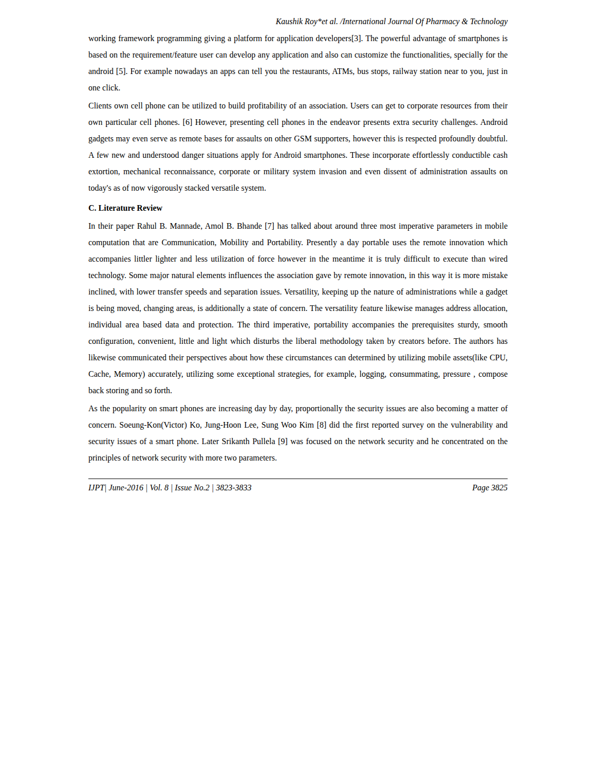Kaushik Roy*et al. /International Journal Of Pharmacy & Technology
working framework programming giving a platform for application developers[3]. The powerful advantage of smartphones is based on the requirement/feature user can develop any application and also can customize the functionalities, specially for the android [5]. For example nowadays an apps can tell you the restaurants, ATMs, bus stops, railway station near to you, just in one click.
Clients own cell phone can be utilized to build profitability of an association. Users can get to corporate resources from their own particular cell phones. [6] However, presenting cell phones in the endeavor presents extra security challenges. Android gadgets may even serve as remote bases for assaults on other GSM supporters, however this is respected profoundly doubtful. A few new and understood danger situations apply for Android smartphones. These incorporate effortlessly conductible cash extortion, mechanical reconnaissance, corporate or military system invasion and even dissent of administration assaults on today's as of now vigorously stacked versatile system.
C. Literature Review
In their paper Rahul B. Mannade, Amol B. Bhande [7] has talked about around three most imperative parameters in mobile computation that are Communication, Mobility and Portability. Presently a day portable uses the remote innovation which accompanies littler lighter and less utilization of force however in the meantime it is truly difficult to execute than wired technology. Some major natural elements influences the association gave by remote innovation, in this way it is more mistake inclined, with lower transfer speeds and separation issues. Versatility, keeping up the nature of administrations while a gadget is being moved, changing areas, is additionally a state of concern. The versatility feature likewise manages address allocation, individual area based data and protection. The third imperative, portability accompanies the prerequisites sturdy, smooth configuration, convenient, little and light which disturbs the liberal methodology taken by creators before. The authors has likewise communicated their perspectives about how these circumstances can determined by utilizing mobile assets(like CPU, Cache, Memory) accurately, utilizing some exceptional strategies, for example, logging, consummating, pressure , compose back storing and so forth.
As the popularity on smart phones are increasing day by day, proportionally the security issues are also becoming a matter of concern. Soeung-Kon(Victor) Ko, Jung-Hoon Lee, Sung Woo Kim [8] did the first reported survey on the vulnerability and security issues of a smart phone. Later Srikanth Pullela [9] was focused on the network security and he concentrated on the principles of network security with more two parameters.
IJPT| June-2016 | Vol. 8 | Issue No.2 | 3823-3833 Page 3825